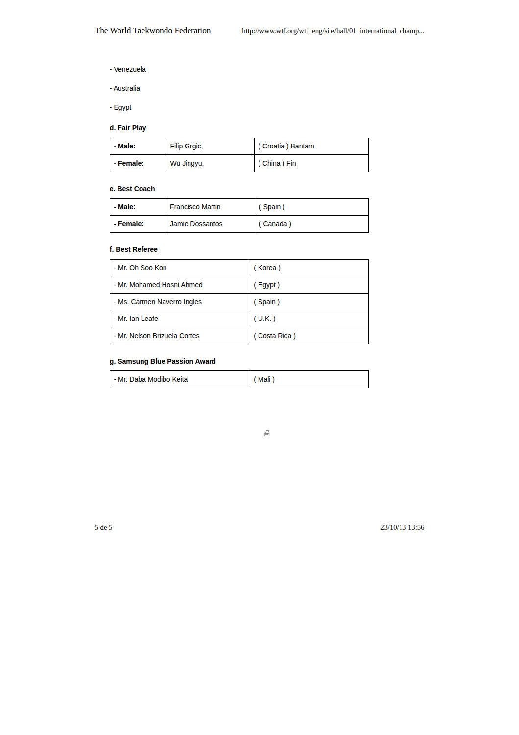The World Taekwondo Federation
http://www.wtf.org/wtf_eng/site/hall/01_international_champ...
- Venezuela
- Australia
- Egypt
d. Fair Play
| - Male: | Filip Grgic, | ( Croatia ) Bantam |
| - Female: | Wu Jingyu, | ( China ) Fin |
e. Best Coach
| - Male: | Francisco Martin | ( Spain ) |
| - Female: | Jamie Dossantos | ( Canada ) |
f. Best Referee
| - Mr. Oh Soo Kon | ( Korea ) |
| - Mr. Mohamed Hosni Ahmed | ( Egypt ) |
| - Ms. Carmen Naverro Ingles | ( Spain ) |
| - Mr. Ian Leafe | ( U.K. ) |
| - Mr. Nelson Brizuela Cortes | ( Costa Rica ) |
g. Samsung Blue Passion Award
| - Mr. Daba Modibo Keita | ( Mali ) |
🖨
5 de 5
23/10/13 13:56